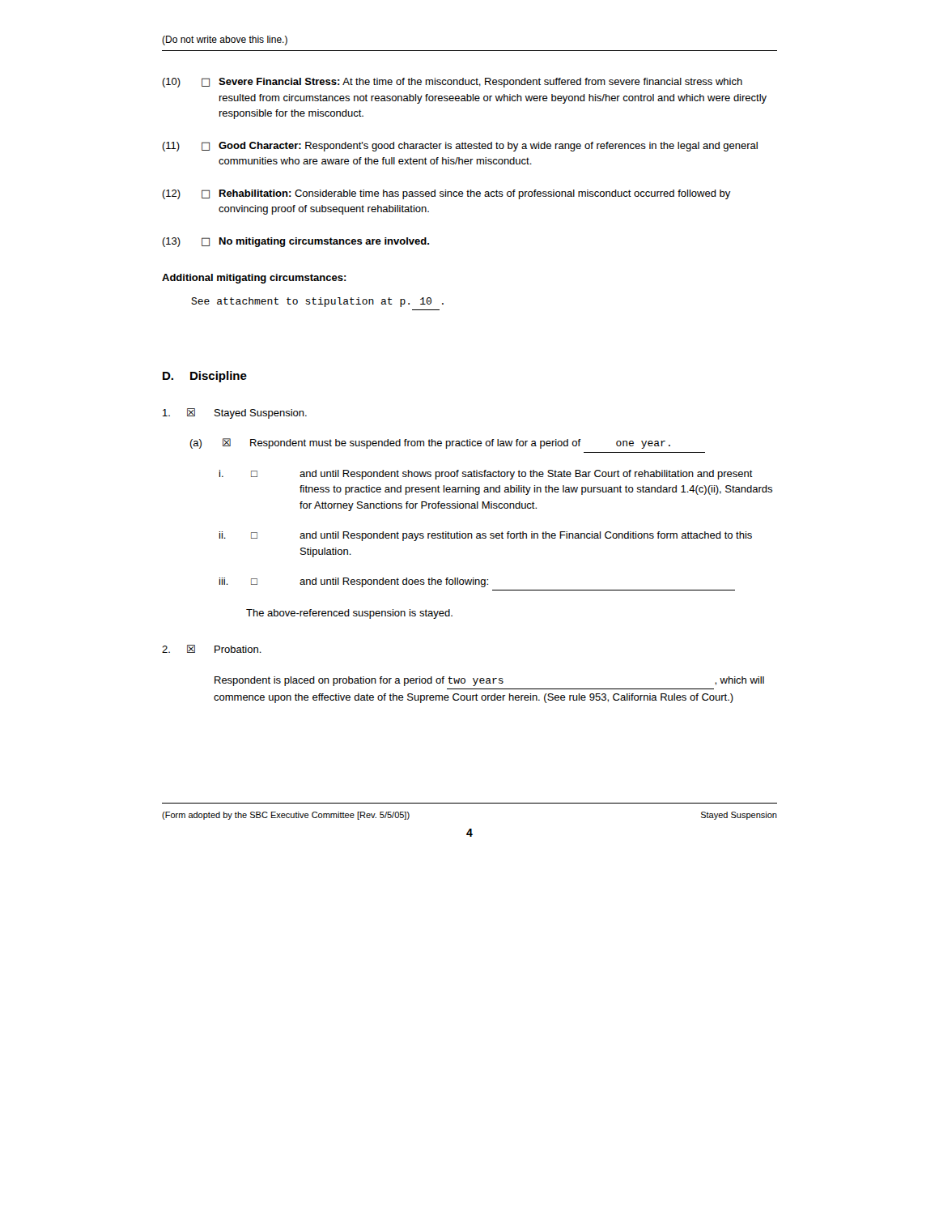(Do not write above this line.)
(10)
□
Severe Financial Stress: At the time of the misconduct, Respondent suffered from severe financial stress which resulted from circumstances not reasonably foreseeable or which were beyond his/her control and which were directly responsible for the misconduct.
(11)
□
Good Character: Respondent's good character is attested to by a wide range of references in the legal and general communities who are aware of the full extent of his/her misconduct.
(12)
□
Rehabilitation: Considerable time has passed since the acts of professional misconduct occurred followed by convincing proof of subsequent rehabilitation.
(13)
□
No mitigating circumstances are involved.
Additional mitigating circumstances:
See attachment to stipulation at p.10.
D. Discipline
1.
☒
Stayed Suspension.
(a)
☒
Respondent must be suspended from the practice of law for a period of one year.
i.
□
and until Respondent shows proof satisfactory to the State Bar Court of rehabilitation and present fitness to practice and present learning and ability in the law pursuant to standard 1.4(c)(ii), Standards for Attorney Sanctions for Professional Misconduct.
ii.
□
and until Respondent pays restitution as set forth in the Financial Conditions form attached to this Stipulation.
iii.
□
and until Respondent does the following:
The above-referenced suspension is stayed.
2.
☒
Probation.
Respondent is placed on probation for a period of two years, which will commence upon the effective date of the Supreme Court order herein. (See rule 953, California Rules of Court.)
(Form adopted by the SBC Executive Committee [Rev. 5/5/05])
Stayed Suspension
4